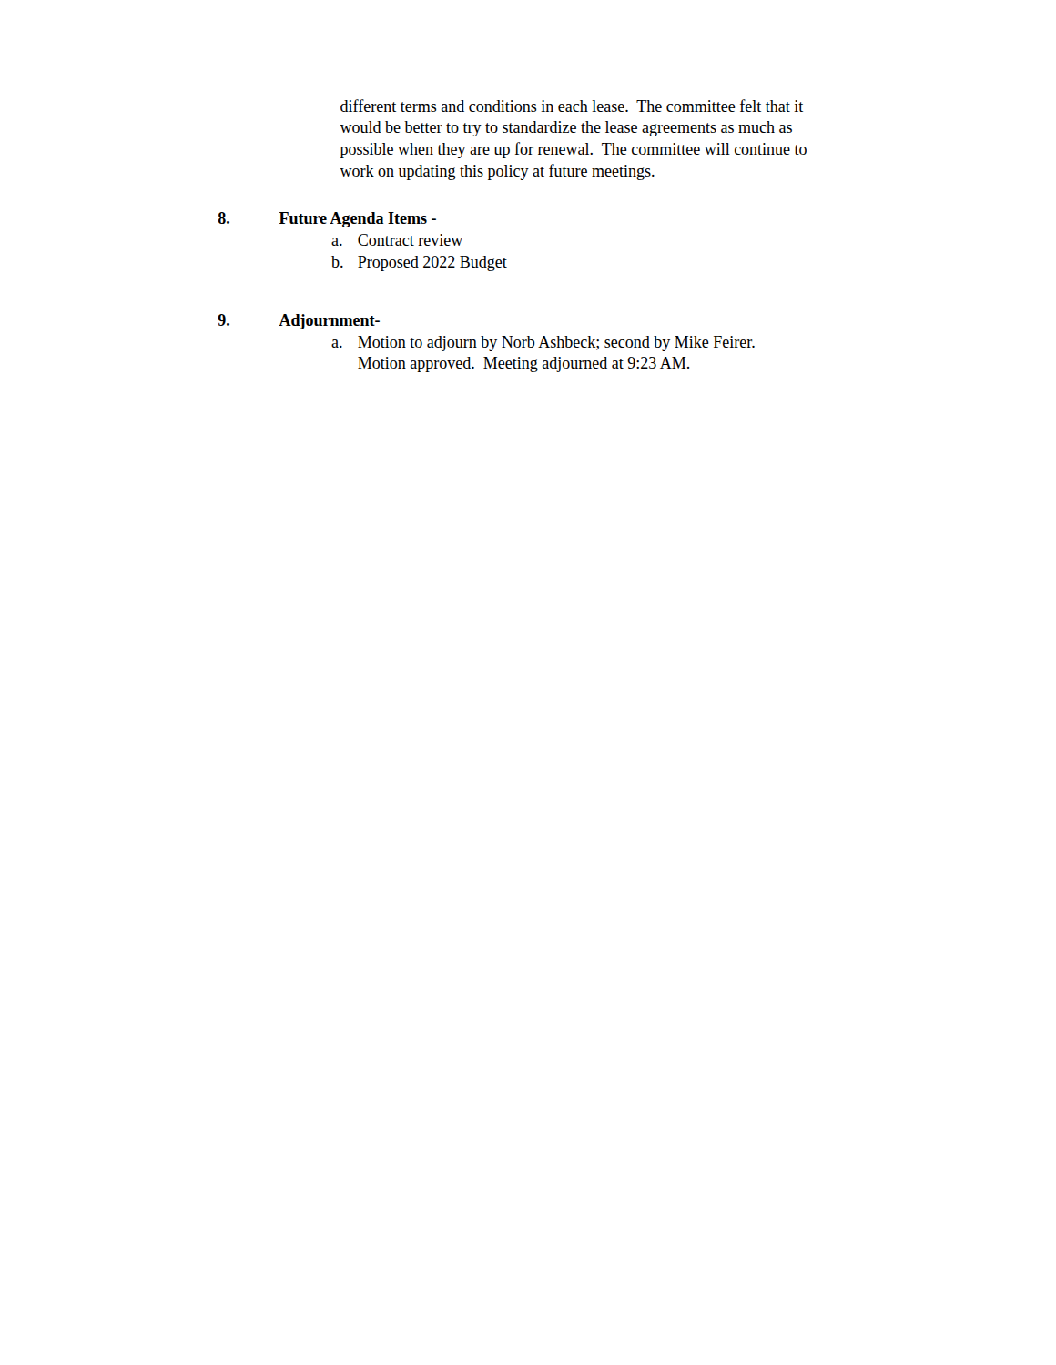different terms and conditions in each lease. The committee felt that it would be better to try to standardize the lease agreements as much as possible when they are up for renewal. The committee will continue to work on updating this policy at future meetings.
Future Agenda Items -
Contract review
Proposed 2022 Budget
Adjournment-
Motion to adjourn by Norb Ashbeck; second by Mike Feirer. Motion approved. Meeting adjourned at 9:23 AM.